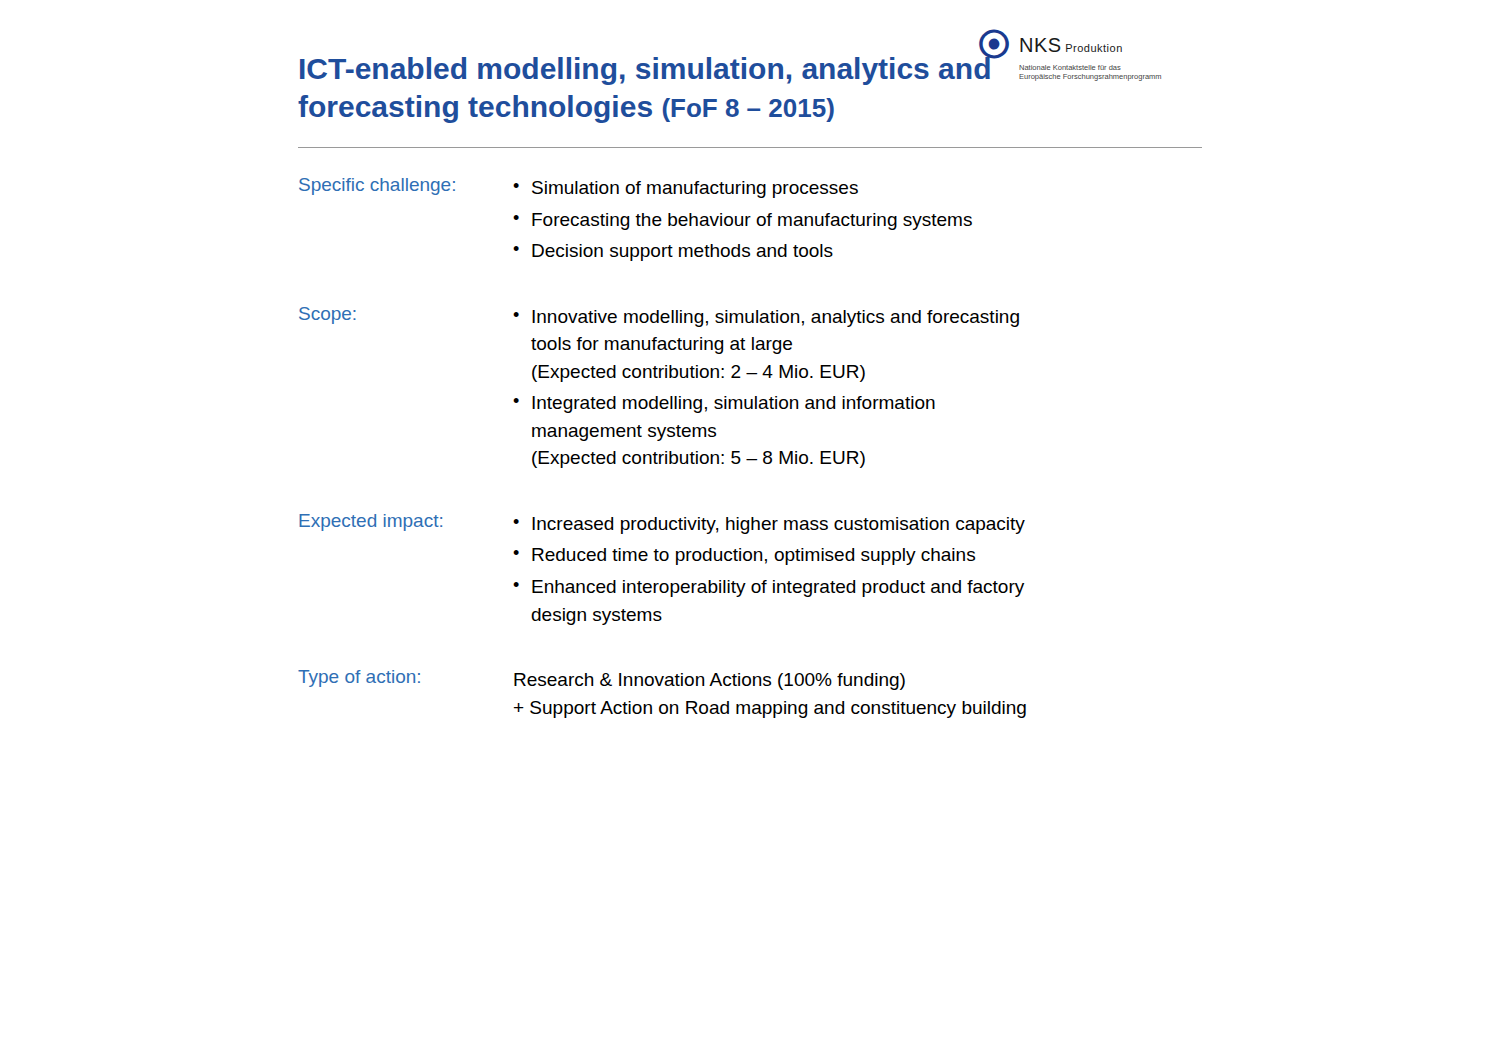⦿ NKS Produktion
Nationale Kontaktstelle für das
Europäische Forschungsrahmenprogramm
ICT-enabled modelling, simulation, analytics and
forecasting technologies (FoF 8 – 2015)
| Specific challenge: | Simulation of manufacturing processes Forecasting the behaviour of manufacturing systems Decision support methods and tools |
| Scope: | Innovative modelling, simulation, analytics and forecasting tools for manufacturing at large (Expected contribution: 2 – 4 Mio. EUR) Integrated modelling, simulation and information management systems (Expected contribution: 5 – 8 Mio. EUR) |
| Expected impact: | Increased productivity, higher mass customisation capacity Reduced time to production, optimised supply chains Enhanced interoperability of integrated product and factory design systems |
| Type of action: | Research & Innovation Actions (100% funding) + Support Action on Road mapping and constituency building |